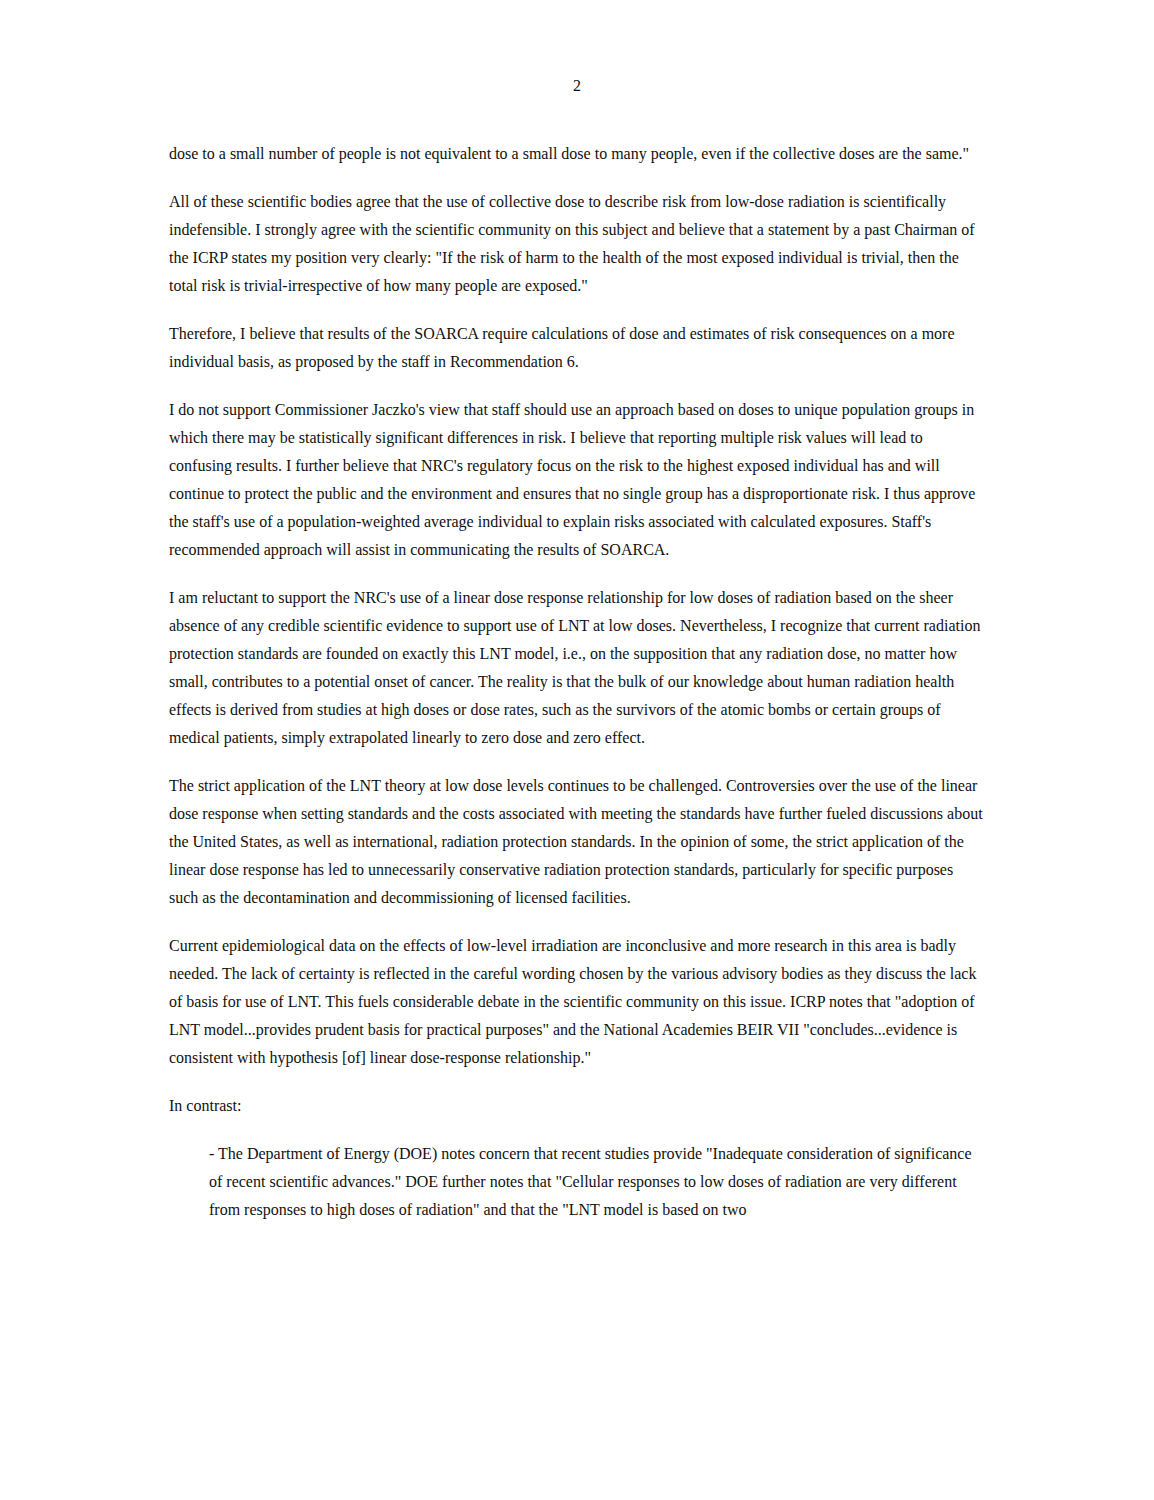2
dose to a small number of people is not equivalent to a small dose to many people, even if the collective doses are the same."
All of these scientific bodies agree that the use of collective dose to describe risk from low-dose radiation is scientifically indefensible. I strongly agree with the scientific community on this subject and believe that a statement by a past Chairman of the ICRP states my position very clearly: "If the risk of harm to the health of the most exposed individual is trivial, then the total risk is trivial-irrespective of how many people are exposed."
Therefore, I believe that results of the SOARCA require calculations of dose and estimates of risk consequences on a more individual basis, as proposed by the staff in Recommendation 6.
I do not support Commissioner Jaczko's view that staff should use an approach based on doses to unique population groups in which there may be statistically significant differences in risk. I believe that reporting multiple risk values will lead to confusing results. I further believe that NRC's regulatory focus on the risk to the highest exposed individual has and will continue to protect the public and the environment and ensures that no single group has a disproportionate risk. I thus approve the staff's use of a population-weighted average individual to explain risks associated with calculated exposures. Staff's recommended approach will assist in communicating the results of SOARCA.
I am reluctant to support the NRC's use of a linear dose response relationship for low doses of radiation based on the sheer absence of any credible scientific evidence to support use of LNT at low doses. Nevertheless, I recognize that current radiation protection standards are founded on exactly this LNT model, i.e., on the supposition that any radiation dose, no matter how small, contributes to a potential onset of cancer. The reality is that the bulk of our knowledge about human radiation health effects is derived from studies at high doses or dose rates, such as the survivors of the atomic bombs or certain groups of medical patients, simply extrapolated linearly to zero dose and zero effect.
The strict application of the LNT theory at low dose levels continues to be challenged. Controversies over the use of the linear dose response when setting standards and the costs associated with meeting the standards have further fueled discussions about the United States, as well as international, radiation protection standards. In the opinion of some, the strict application of the linear dose response has led to unnecessarily conservative radiation protection standards, particularly for specific purposes such as the decontamination and decommissioning of licensed facilities.
Current epidemiological data on the effects of low-level irradiation are inconclusive and more research in this area is badly needed. The lack of certainty is reflected in the careful wording chosen by the various advisory bodies as they discuss the lack of basis for use of LNT. This fuels considerable debate in the scientific community on this issue. ICRP notes that "adoption of LNT model...provides prudent basis for practical purposes" and the National Academies BEIR VII "concludes...evidence is consistent with hypothesis [of] linear dose-response relationship."
In contrast:
- The Department of Energy (DOE) notes concern that recent studies provide "Inadequate consideration of significance of recent scientific advances." DOE further notes that "Cellular responses to low doses of radiation are very different from responses to high doses of radiation" and that the "LNT model is based on two